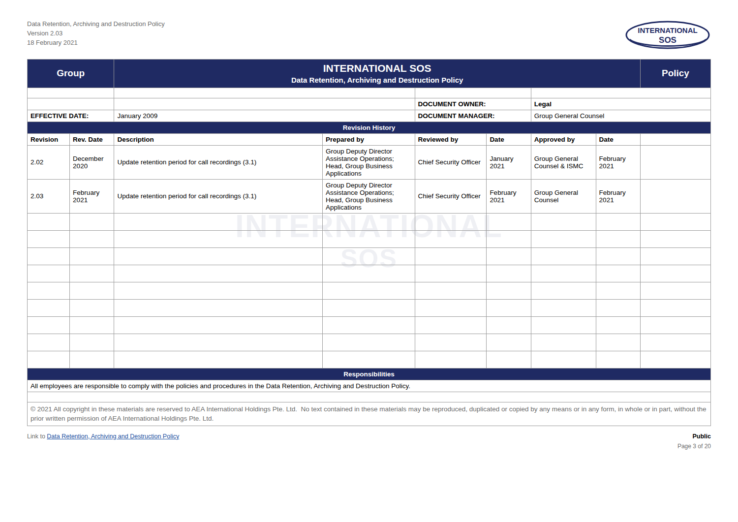INTERNATIONAL
SOS
Data Retention, Archiving and Destruction Policy
Version 2.03
18 February 2021
INTERNATIONAL SOS
| Group | INTERNATIONAL SOS Data Retention, Archiving and Destruction Policy | Policy |
| | | DOCUMENT OWNER: | Legal |
| EFFECTIVE DATE: | January 2009 | DOCUMENT MANAGER: | Group General Counsel |
| Revision History |
| Revision | Rev. Date | Description | Prepared by | Reviewed by | Date | Approved by | Date | |
| 2.02 | December 2020 | Update retention period for call recordings (3.1) | Group Deputy Director Assistance Operations; Head, Group Business Applications | Chief Security Officer | January 2021 | Group General Counsel & ISMC | February 2021 | |
| 2.03 | February 2021 | Update retention period for call recordings (3.1) | Group Deputy Director Assistance Operations; Head, Group Business Applications | Chief Security Officer | February 2021 | Group General Counsel | February 2021 | |
| Responsibilities |
| All employees are responsible to comply with the policies and procedures in the Data Retention, Archiving and Destruction Policy. |
| © 2021 All copyright in these materials are reserved to AEA International Holdings Pte. Ltd. No text contained in these materials may be reproduced, duplicated or copied by any means or in any form, in whole or in part, without the prior written permission of AEA International Holdings Pte. Ltd. |
Link to Data Retention, Archiving and Destruction Policy
Public
Page 3 of 20